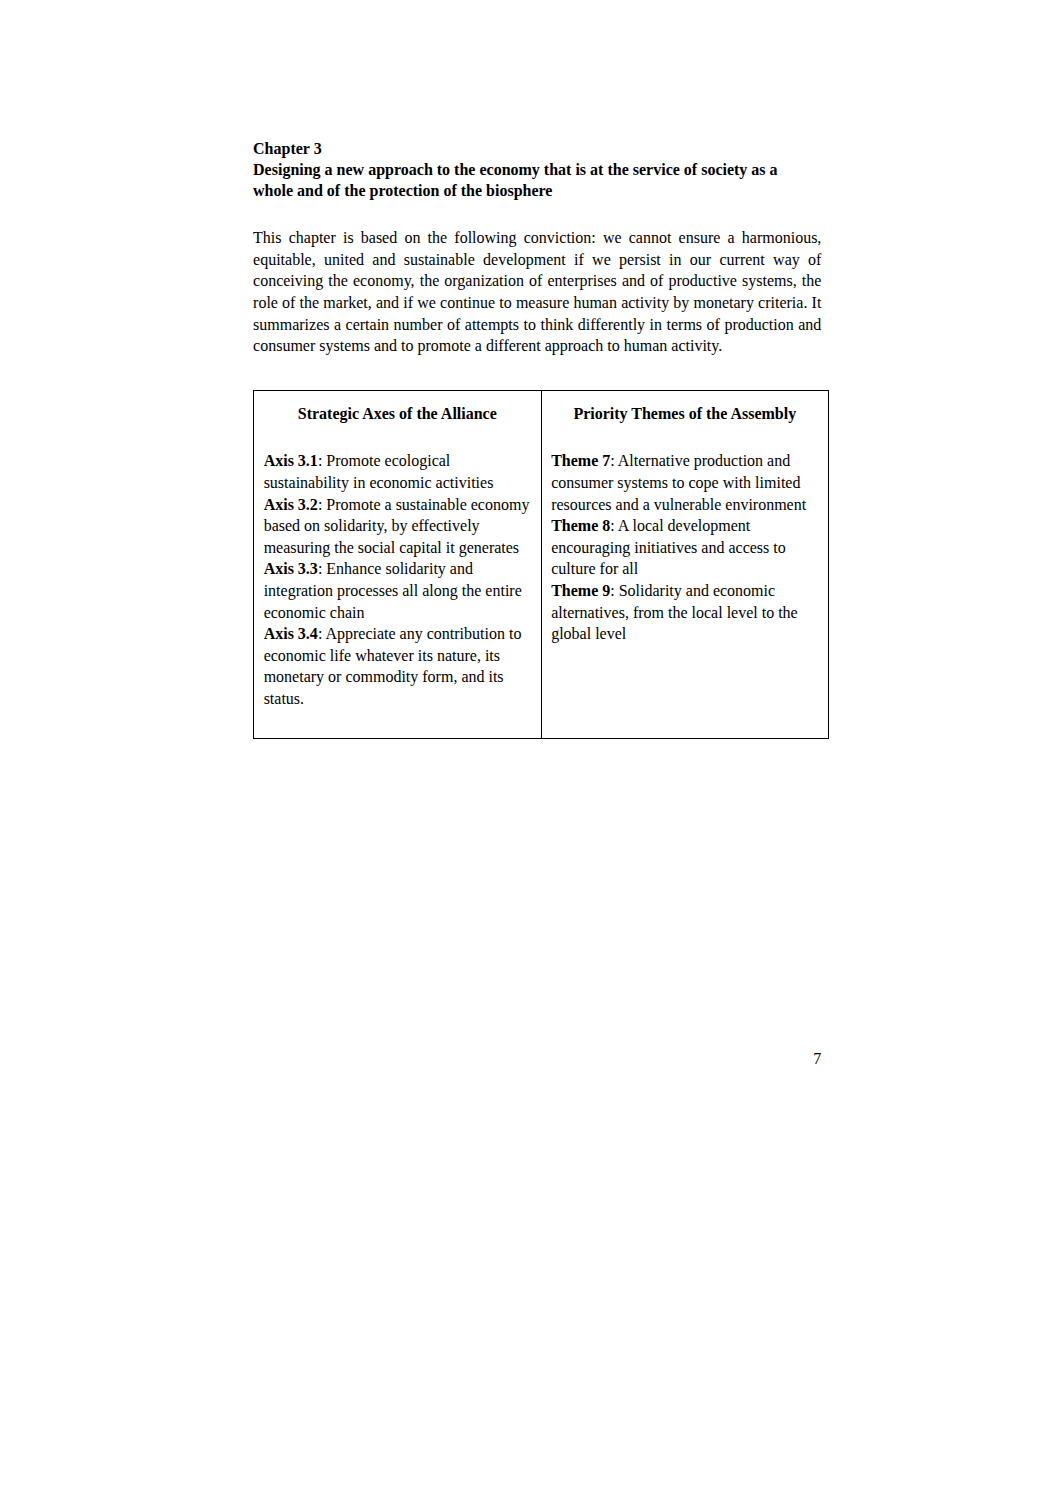Chapter 3 Designing a new approach to the economy that is at the service of society as a whole and of the protection of the biosphere
This chapter is based on the following conviction: we cannot ensure a harmonious, equitable, united and sustainable development if we persist in our current way of conceiving the economy, the organization of enterprises and of productive systems, the role of the market, and if we continue to measure human activity by monetary criteria. It summarizes a certain number of attempts to think differently in terms of production and consumer systems and to promote a different approach to human activity.
| Strategic Axes of the Alliance | Priority Themes of the Assembly |
| --- | --- |
| Axis 3.1 : Promote ecological sustainability in economic activities Axis 3.2 : Promote a sustainable economy based on solidarity, by effectively measuring the social capital it generates Axis 3.3 : Enhance solidarity and integration processes all along the entire economic chain Axis 3.4 : Appreciate any contribution to economic life whatever its nature, its monetary or commodity form, and its status. | Theme 7 : Alternative production and consumer systems to cope with limited resources and a vulnerable environment Theme 8 : A local development encouraging initiatives and access to culture for all Theme 9 : Solidarity and economic alternatives, from the local level to the global level |
7